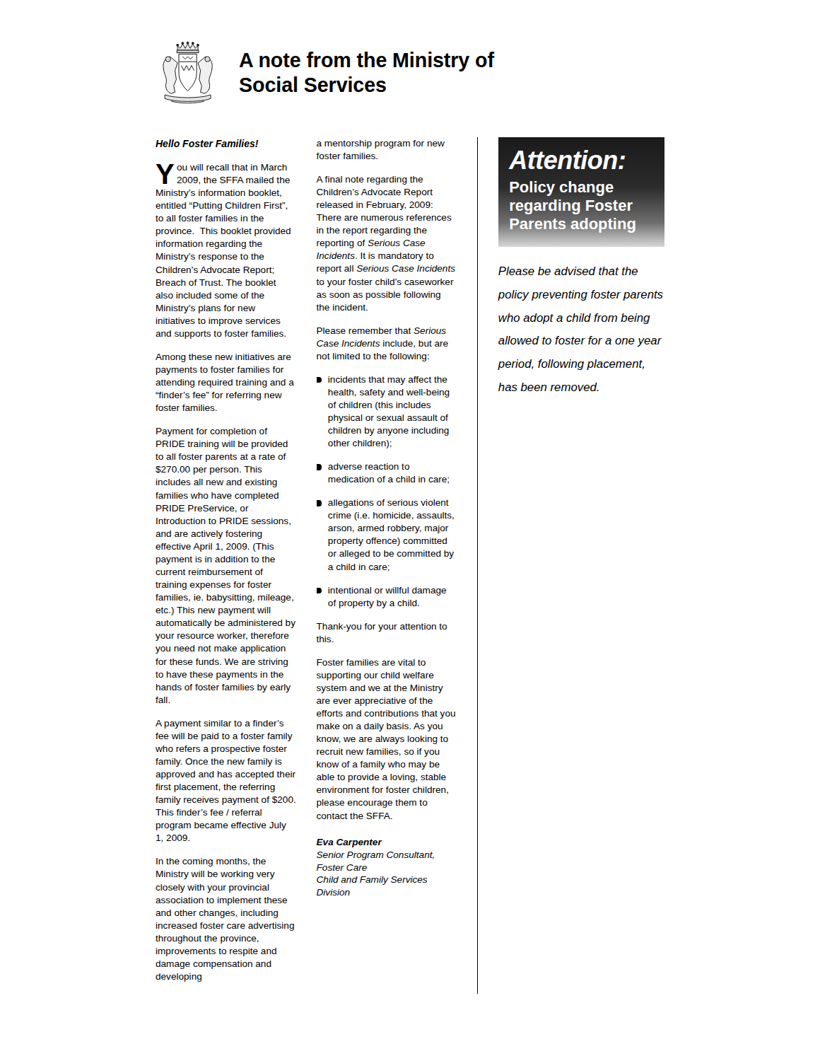A note from the Ministry of
Social Services
Hello Foster Families!
You will recall that in March 2009, the SFFA mailed the Ministry’s information booklet, entitled “Putting Children First”, to all foster families in the province. This booklet provided information regarding the Ministry’s response to the Children’s Advocate Report; Breach of Trust. The booklet also included some of the Ministry’s plans for new initiatives to improve services and supports to foster families.
Among these new initiatives are payments to foster families for attending required training and a “finder’s fee” for referring new foster families.
Payment for completion of PRIDE training will be provided to all foster parents at a rate of $270.00 per person. This includes all new and existing families who have completed PRIDE PreService, or Introduction to PRIDE sessions, and are actively fostering effective April 1, 2009. (This payment is in addition to the current reimbursement of training expenses for foster families, ie. babysitting, mileage, etc.) This new payment will automatically be administered by your resource worker, therefore you need not make application for these funds. We are striving to have these payments in the hands of foster families by early fall.
A payment similar to a finder’s fee will be paid to a foster family who refers a prospective foster family. Once the new family is approved and has accepted their first placement, the referring family receives payment of $200. This finder’s fee / referral program became effective July 1, 2009.
In the coming months, the Ministry will be working very closely with your provincial association to implement these and other changes, including increased foster care advertising throughout the province, improvements to respite and damage compensation and developing
a mentorship program for new foster families.
A final note regarding the Children’s Advocate Report released in February, 2009: There are numerous references in the report regarding the reporting of Serious Case Incidents. It is mandatory to report all Serious Case Incidents to your foster child’s caseworker as soon as possible following the incident.
Please remember that Serious Case Incidents include, but are not limited to the following:
incidents that may affect the health, safety and well-being of children (this includes physical or sexual assault of children by anyone including other children);
adverse reaction to medication of a child in care;
allegations of serious violent crime (i.e. homicide, assaults, arson, armed robbery, major property offence) committed or alleged to be committed by a child in care;
intentional or willful damage of property by a child.
Thank-you for your attention to this.
Foster families are vital to supporting our child welfare system and we at the Ministry are ever appreciative of the efforts and contributions that you make on a daily basis. As you know, we are always looking to recruit new families, so if you know of a family who may be able to provide a loving, stable environment for foster children, please encourage them to contact the SFFA.
Eva Carpenter
Senior Program Consultant, Foster Care
Child and Family Services Division
Attention:
Policy change regarding Foster Parents adopting
Please be advised that the policy preventing foster parents who adopt a child from being allowed to foster for a one year period, following placement, has been removed.